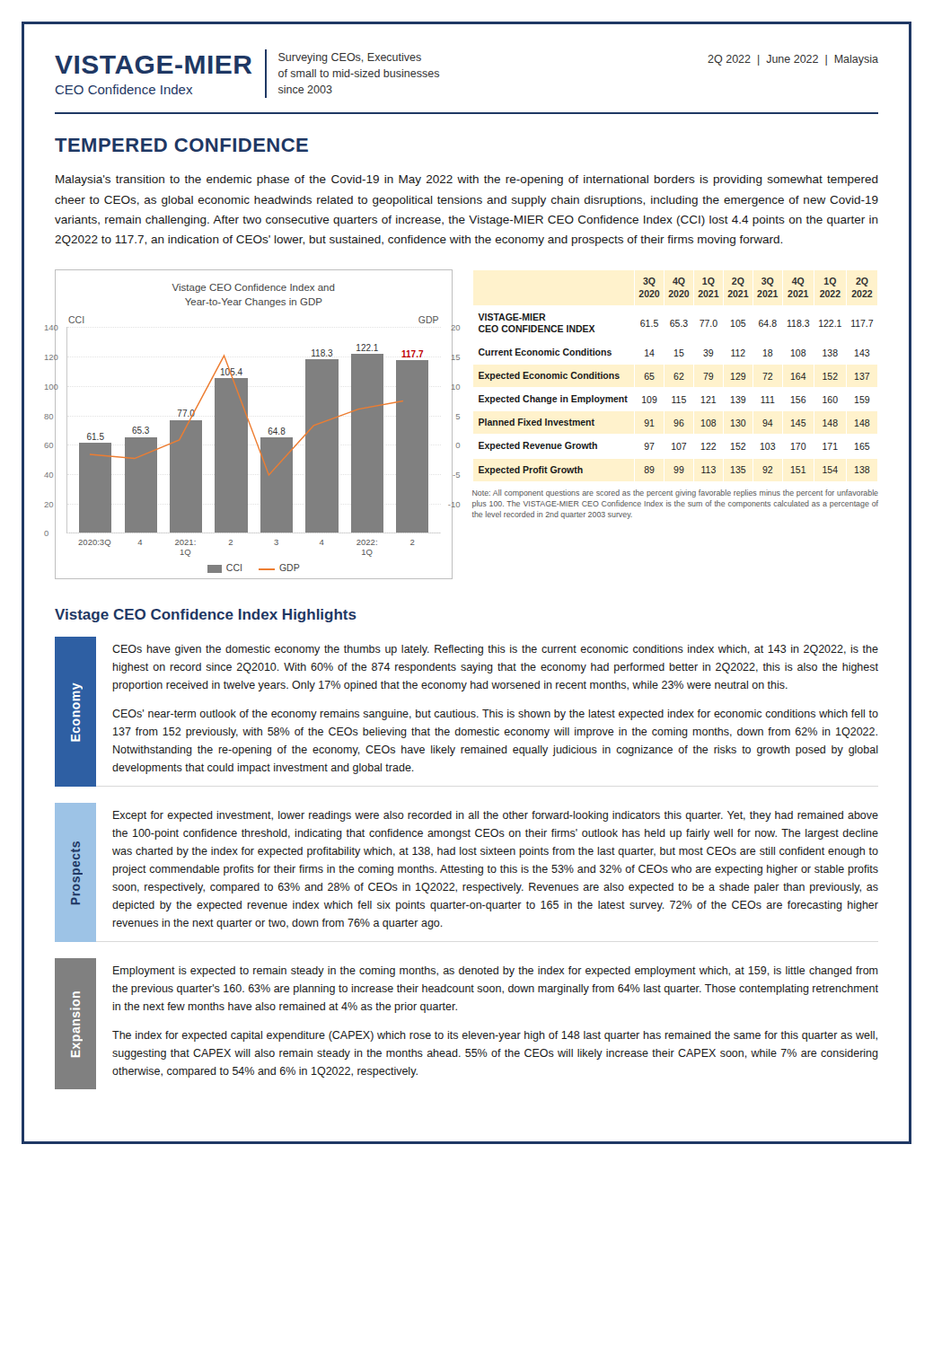VISTAGE-MIER
CEO Confidence Index
Surveying CEOs, Executives
of small to mid-sized businesses
since 2003
2Q 2022 | June 2022 | Malaysia
TEMPERED CONFIDENCE
Malaysia's transition to the endemic phase of the Covid-19 in May 2022 with the re-opening of international borders is providing somewhat tempered cheer to CEOs, as global economic headwinds related to geopolitical tensions and supply chain disruptions, including the emergence of new Covid-19 variants, remain challenging. After two consecutive quarters of increase, the Vistage-MIER CEO Confidence Index (CCI) lost 4.4 points on the quarter in 2Q2022 to 117.7, an indication of CEOs' lower, but sustained, confidence with the economy and prospects of their firms moving forward.
Vistage CEO Confidence Index and
Year-to-Year Changes in GDP
CCI GDP
14020
12015
10010
805
600
40-5
20-10
0
61.5
65.3
77.0
105.4
64.8
118.3
122.1
117.7
2020:3Q
4
2021: 1Q
2
3
4
2022: 1Q
2
CCI GDP
| | 3Q 2020 | 4Q 2020 | 1Q 2021 | 2Q 2021 | 3Q 2021 | 4Q 2021 | 1Q 2022 | 2Q 2022 |
| --- | --- | --- | --- | --- | --- | --- | --- | --- |
| VISTAGE-MIER CEO CONFIDENCE INDEX | 61.5 | 65.3 | 77.0 | 105 | 64.8 | 118.3 | 122.1 | 117.7 |
| Current Economic Conditions | 14 | 15 | 39 | 112 | 18 | 108 | 138 | 143 |
| Expected Economic Conditions | 65 | 62 | 79 | 129 | 72 | 164 | 152 | 137 |
| Expected Change in Employment | 109 | 115 | 121 | 139 | 111 | 156 | 160 | 159 |
| Planned Fixed Investment | 91 | 96 | 108 | 130 | 94 | 145 | 148 | 148 |
| Expected Revenue Growth | 97 | 107 | 122 | 152 | 103 | 170 | 171 | 165 |
| Expected Profit Growth | 89 | 99 | 113 | 135 | 92 | 151 | 154 | 138 |
Note: All component questions are scored as the percent giving favorable replies minus the percent for unfavorable plus 100. The VISTAGE-MIER CEO Confidence Index is the sum of the components calculated as a percentage of the level recorded in 2nd quarter 2003 survey.
Vistage CEO Confidence Index Highlights
Economy
CEOs have given the domestic economy the thumbs up lately. Reflecting this is the current economic conditions index which, at 143 in 2Q2022, is the highest on record since 2Q2010. With 60% of the 874 respondents saying that the economy had performed better in 2Q2022, this is also the highest proportion received in twelve years. Only 17% opined that the economy had worsened in recent months, while 23% were neutral on this.
CEOs' near-term outlook of the economy remains sanguine, but cautious. This is shown by the latest expected index for economic conditions which fell to 137 from 152 previously, with 58% of the CEOs believing that the domestic economy will improve in the coming months, down from 62% in 1Q2022. Notwithstanding the re-opening of the economy, CEOs have likely remained equally judicious in cognizance of the risks to growth posed by global developments that could impact investment and global trade.
Prospects
Except for expected investment, lower readings were also recorded in all the other forward-looking indicators this quarter. Yet, they had remained above the 100-point confidence threshold, indicating that confidence amongst CEOs on their firms' outlook has held up fairly well for now. The largest decline was charted by the index for expected profitability which, at 138, had lost sixteen points from the last quarter, but most CEOs are still confident enough to project commendable profits for their firms in the coming months. Attesting to this is the 53% and 32% of CEOs who are expecting higher or stable profits soon, respectively, compared to 63% and 28% of CEOs in 1Q2022, respectively. Revenues are also expected to be a shade paler than previously, as depicted by the expected revenue index which fell six points quarter-on-quarter to 165 in the latest survey. 72% of the CEOs are forecasting higher revenues in the next quarter or two, down from 76% a quarter ago.
Expansion
Employment is expected to remain steady in the coming months, as denoted by the index for expected employment which, at 159, is little changed from the previous quarter's 160. 63% are planning to increase their headcount soon, down marginally from 64% last quarter. Those contemplating retrenchment in the next few months have also remained at 4% as the prior quarter.
The index for expected capital expenditure (CAPEX) which rose to its eleven-year high of 148 last quarter has remained the same for this quarter as well, suggesting that CAPEX will also remain steady in the months ahead. 55% of the CEOs will likely increase their CAPEX soon, while 7% are considering otherwise, compared to 54% and 6% in 1Q2022, respectively.